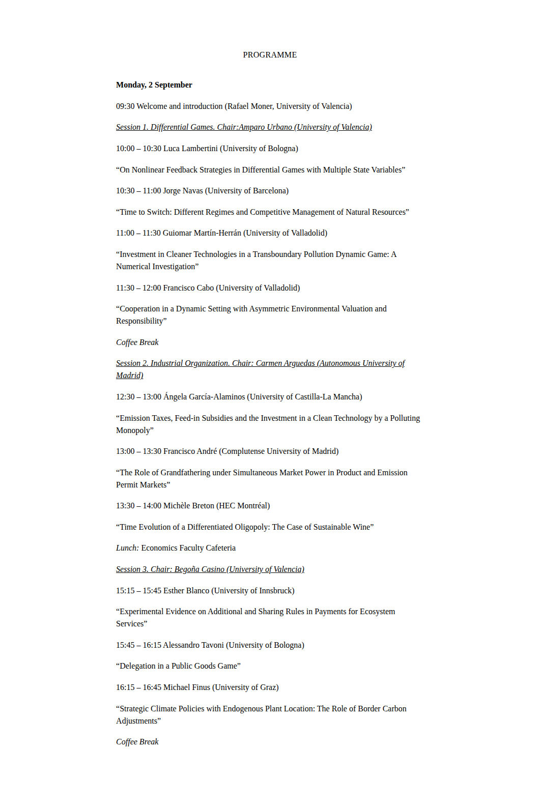PROGRAMME
Monday, 2 September
09:30 Welcome and introduction (Rafael Moner, University of Valencia)
Session 1. Differential Games. Chair:Amparo Urbano (University of Valencia)
10:00 – 10:30 Luca Lambertini (University of Bologna)
“On Nonlinear Feedback Strategies in Differential Games with Multiple State Variables”
10:30 – 11:00 Jorge Navas (University of Barcelona)
“Time to Switch: Different Regimes and Competitive Management of Natural Resources”
11:00 – 11:30 Guiomar Martín-Herrán (University of Valladolid)
“Investment in Cleaner Technologies in a Transboundary Pollution Dynamic Game: A Numerical Investigation”
11:30 – 12:00 Francisco Cabo (University of Valladolid)
“Cooperation in a Dynamic Setting with Asymmetric Environmental Valuation and Responsibility”
Coffee Break
Session 2. Industrial Organization. Chair: Carmen Arguedas (Autonomous University of Madrid)
12:30 – 13:00 Ángela García-Alaminos (University of Castilla-La Mancha)
“Emission Taxes, Feed-in Subsidies and the Investment in a Clean Technology by a Polluting Monopoly”
13:00 – 13:30 Francisco André (Complutense University of Madrid)
“The Role of Grandfathering under Simultaneous Market Power in Product and Emission Permit Markets”
13:30 – 14:00 Michèle Breton (HEC Montréal)
“Time Evolution of a Differentiated Oligopoly: The Case of Sustainable Wine”
Lunch: Economics Faculty Cafeteria
Session 3. Chair: Begoña Casino (University of Valencia)
15:15 – 15:45 Esther Blanco (University of Innsbruck)
“Experimental Evidence on Additional and Sharing Rules in Payments for Ecosystem Services”
15:45 – 16:15 Alessandro Tavoni (University of Bologna)
“Delegation in a Public Goods Game”
16:15 – 16:45 Michael Finus (University of Graz)
“Strategic Climate Policies with Endogenous Plant Location: The Role of Border Carbon Adjustments”
Coffee Break